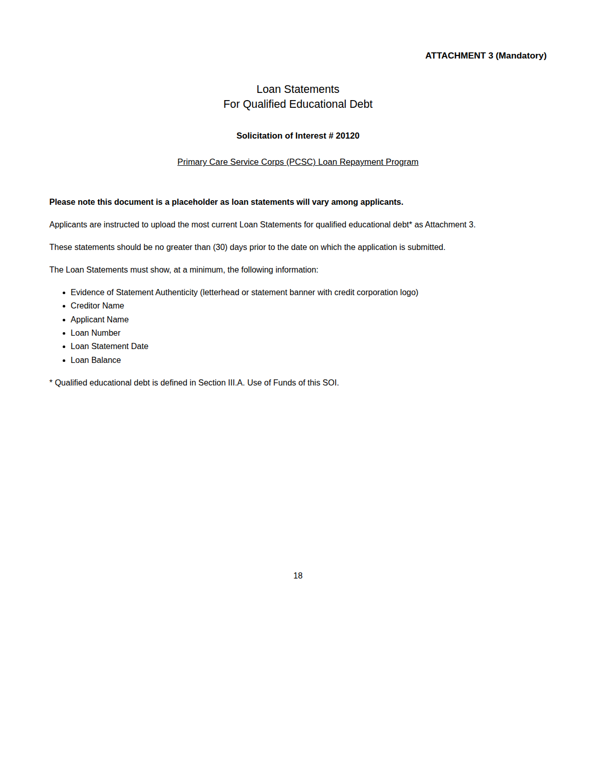ATTACHMENT 3 (Mandatory)
Loan Statements
For Qualified Educational Debt
Solicitation of Interest # 20120
Primary Care Service Corps (PCSC) Loan Repayment Program
Please note this document is a placeholder as loan statements will vary among applicants.
Applicants are instructed to upload the most current Loan Statements for qualified educational debt* as Attachment 3.
These statements should be no greater than (30) days prior to the date on which the application is submitted.
The Loan Statements must show, at a minimum, the following information:
Evidence of Statement Authenticity (letterhead or statement banner with credit corporation logo)
Creditor Name
Applicant Name
Loan Number
Loan Statement Date
Loan Balance
* Qualified educational debt is defined in Section III.A. Use of Funds of this SOI.
18